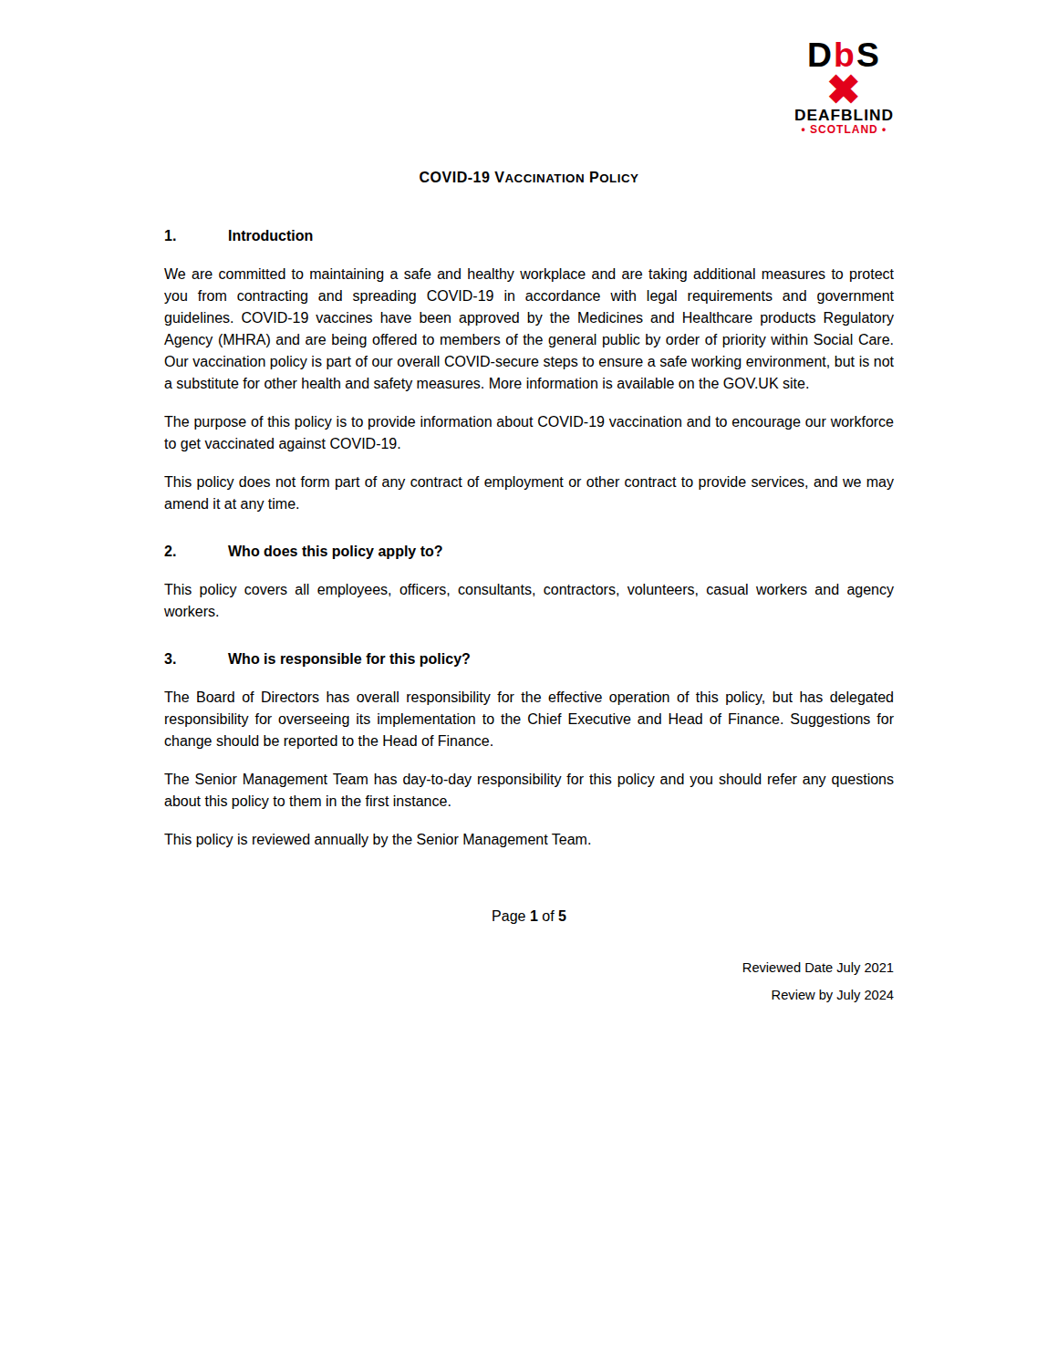Db S
✖
DEAFBLIND
• SCOTLAND •
COVID-19 VACCINATION POLICY
1. Introduction
We are committed to maintaining a safe and healthy workplace and are taking additional measures to protect you from contracting and spreading COVID-19 in accordance with legal requirements and government guidelines. COVID-19 vaccines have been approved by the Medicines and Healthcare products Regulatory Agency (MHRA) and are being offered to members of the general public by order of priority within Social Care. Our vaccination policy is part of our overall COVID-secure steps to ensure a safe working environment, but is not a substitute for other health and safety measures. More information is available on the GOV.UK site.
The purpose of this policy is to provide information about COVID-19 vaccination and to encourage our workforce to get vaccinated against COVID-19.
This policy does not form part of any contract of employment or other contract to provide services, and we may amend it at any time.
2. Who does this policy apply to?
This policy covers all employees, officers, consultants, contractors, volunteers, casual workers and agency workers.
3. Who is responsible for this policy?
The Board of Directors has overall responsibility for the effective operation of this policy, but has delegated responsibility for overseeing its implementation to the Chief Executive and Head of Finance. Suggestions for change should be reported to the Head of Finance.
The Senior Management Team has day-to-day responsibility for this policy and you should refer any questions about this policy to them in the first instance.
This policy is reviewed annually by the Senior Management Team.
Page 1 of 5
Reviewed Date July 2021
Review by July 2024